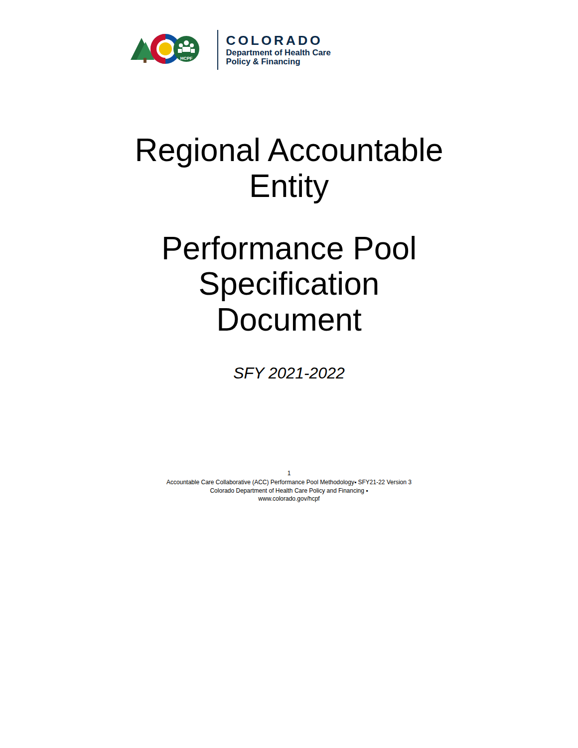HCPF
COLORADO Department of Health CarePolicy & Financing
Regional Accountable Entity
Performance Pool Specification Document
SFY 2021-2022
1
Accountable Care Collaborative (ACC) Performance Pool Methodology▪ SFY21-22 Version 3
Colorado Department of Health Care Policy and Financing ▪
www.colorado.gov/hcpf